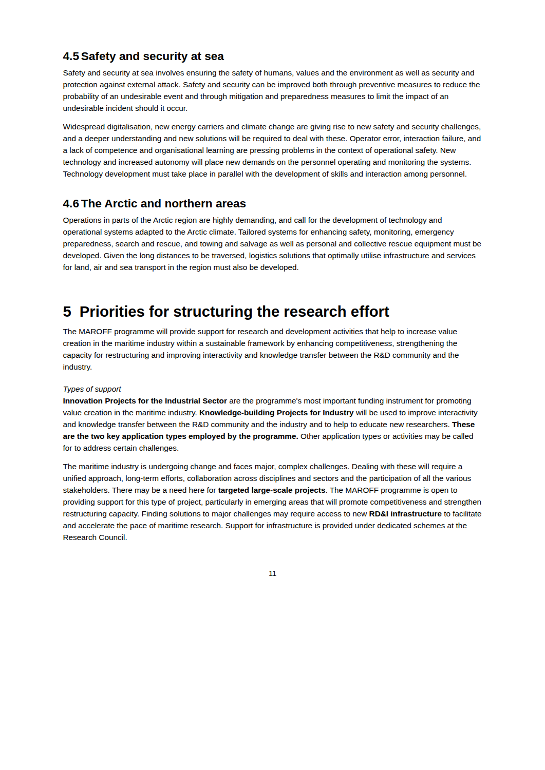4.5 Safety and security at sea
Safety and security at sea involves ensuring the safety of humans, values and the environment as well as security and protection against external attack. Safety and security can be improved both through preventive measures to reduce the probability of an undesirable event and through mitigation and preparedness measures to limit the impact of an undesirable incident should it occur.
Widespread digitalisation, new energy carriers and climate change are giving rise to new safety and security challenges, and a deeper understanding and new solutions will be required to deal with these. Operator error, interaction failure, and a lack of competence and organisational learning are pressing problems in the context of operational safety. New technology and increased autonomy will place new demands on the personnel operating and monitoring the systems. Technology development must take place in parallel with the development of skills and interaction among personnel.
4.6 The Arctic and northern areas
Operations in parts of the Arctic region are highly demanding, and call for the development of technology and operational systems adapted to the Arctic climate. Tailored systems for enhancing safety, monitoring, emergency preparedness, search and rescue, and towing and salvage as well as personal and collective rescue equipment must be developed. Given the long distances to be traversed, logistics solutions that optimally utilise infrastructure and services for land, air and sea transport in the region must also be developed.
5 Priorities for structuring the research effort
The MAROFF programme will provide support for research and development activities that help to increase value creation in the maritime industry within a sustainable framework by enhancing competitiveness, strengthening the capacity for restructuring and improving interactivity and knowledge transfer between the R&D community and the industry.
Types of support
Innovation Projects for the Industrial Sector are the programme's most important funding instrument for promoting value creation in the maritime industry. Knowledge-building Projects for Industry will be used to improve interactivity and knowledge transfer between the R&D community and the industry and to help to educate new researchers. These are the two key application types employed by the programme. Other application types or activities may be called for to address certain challenges.
The maritime industry is undergoing change and faces major, complex challenges. Dealing with these will require a unified approach, long-term efforts, collaboration across disciplines and sectors and the participation of all the various stakeholders. There may be a need here for targeted large-scale projects. The MAROFF programme is open to providing support for this type of project, particularly in emerging areas that will promote competitiveness and strengthen restructuring capacity. Finding solutions to major challenges may require access to new RD&I infrastructure to facilitate and accelerate the pace of maritime research. Support for infrastructure is provided under dedicated schemes at the Research Council.
11